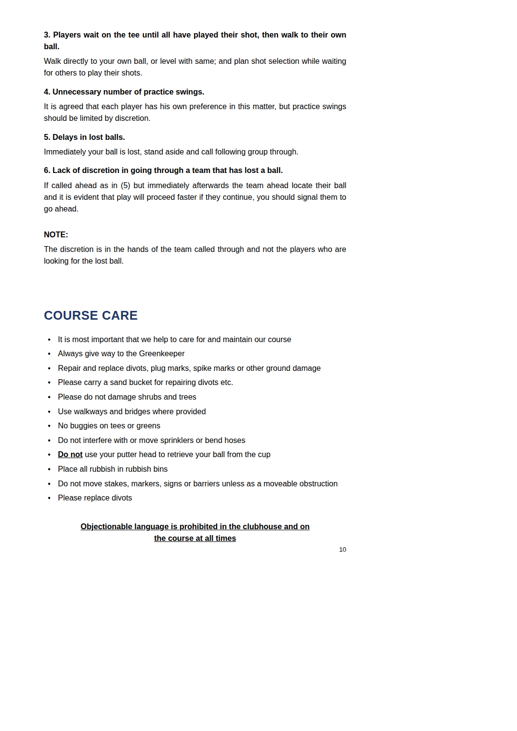3. Players wait on the tee until all have played their shot, then walk to their own ball.
Walk directly to your own ball, or level with same; and plan shot selection while waiting for others to play their shots.
4. Unnecessary number of practice swings.
It is agreed that each player has his own preference in this matter, but practice swings should be limited by discretion.
5. Delays in lost balls.
Immediately your ball is lost, stand aside and call following group through.
6. Lack of discretion in going through a team that has lost a ball.
If called ahead as in (5) but immediately afterwards the team ahead locate their ball and it is evident that play will proceed faster if they continue, you should signal them to go ahead.
NOTE:
The discretion is in the hands of the team called through and not the players who are looking for the lost ball.
COURSE CARE
It is most important that we help to care for and maintain our course
Always give way to the Greenkeeper
Repair and replace divots, plug marks, spike marks or other ground damage
Please carry a sand bucket for repairing divots etc.
Please do not damage shrubs and trees
Use walkways and bridges where provided
No buggies on tees or greens
Do not interfere with or move sprinklers or bend hoses
Do not use your putter head to retrieve your ball from the cup
Place all rubbish in rubbish bins
Do not move stakes, markers, signs or barriers unless as a moveable obstruction
Please replace divots
Objectionable language is prohibited in the clubhouse and on the course at all times
10